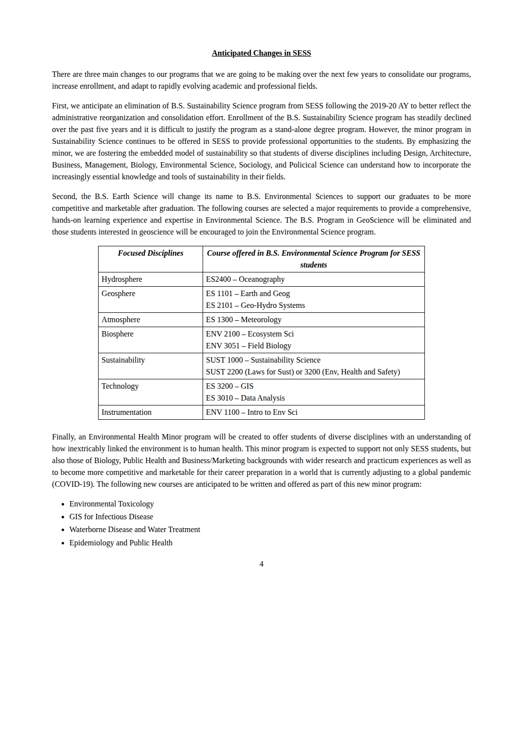Anticipated Changes in SESS
There are three main changes to our programs that we are going to be making over the next few years to consolidate our programs, increase enrollment, and adapt to rapidly evolving academic and professional fields.
First, we anticipate an elimination of B.S. Sustainability Science program from SESS following the 2019-20 AY to better reflect the administrative reorganization and consolidation effort. Enrollment of the B.S. Sustainability Science program has steadily declined over the past five years and it is difficult to justify the program as a stand-alone degree program. However, the minor program in Sustainability Science continues to be offered in SESS to provide professional opportunities to the students. By emphasizing the minor, we are fostering the embedded model of sustainability so that students of diverse disciplines including Design, Architecture, Business, Management, Biology, Environmental Science, Sociology, and Policical Science can understand how to incorporate the increasingly essential knowledge and tools of sustainability in their fields.
Second, the B.S. Earth Science will change its name to B.S. Environmental Sciences to support our graduates to be more competitive and marketable after graduation. The following courses are selected a major requirements to provide a comprehensive, hands-on learning experience and expertise in Environmental Science. The B.S. Program in GeoScience will be eliminated and those students interested in geoscience will be encouraged to join the Environmental Science program.
| Focused Disciplines | Course offered in B.S. Environmental Science Program for SESS students |
| --- | --- |
| Hydrosphere | ES2400 – Oceanography |
| Geosphere | ES 1101 – Earth and Geog ES 2101 – Geo-Hydro Systems |
| Atmosphere | ES 1300 – Meteorology |
| Biosphere | ENV 2100 – Ecosystem Sci ENV 3051 – Field Biology |
| Sustainability | SUST 1000 – Sustainability Science SUST 2200 (Laws for Sust) or 3200 (Env, Health and Safety) |
| Technology | ES 3200 – GIS ES 3010 – Data Analysis |
| Instrumentation | ENV 1100 – Intro to Env Sci |
Finally, an Environmental Health Minor program will be created to offer students of diverse disciplines with an understanding of how inextricably linked the environment is to human health. This minor program is expected to support not only SESS students, but also those of Biology, Public Health and Business/Marketing backgrounds with wider research and practicum experiences as well as to become more competitive and marketable for their career preparation in a world that is currently adjusting to a global pandemic (COVID-19). The following new courses are anticipated to be written and offered as part of this new minor program:
Environmental Toxicology
GIS for Infectious Disease
Waterborne Disease and Water Treatment
Epidemiology and Public Health
4